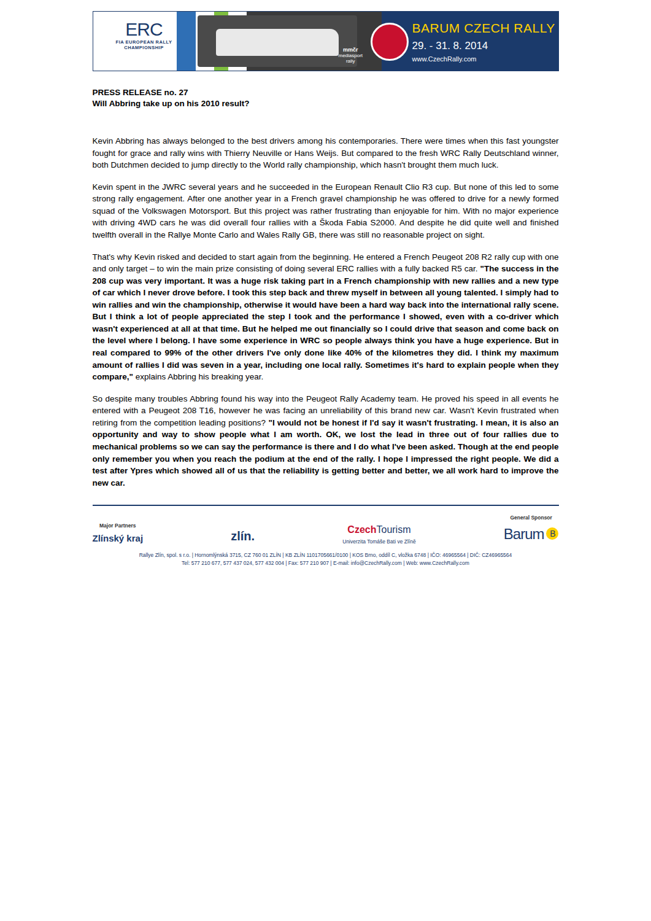ERC
FIA EUROPEAN RALLY
CHAMPIONSHIP
mmčrmediasport
rally
BARUM CZECH RALLY ZLÍN
29. - 31. 8. 2014
www.CzechRally.com
PRESS RELEASE no. 27
Will Abbring take up on his 2010 result?
Kevin Abbring has always belonged to the best drivers among his contemporaries. There were times when this fast youngster fought for grace and rally wins with Thierry Neuville or Hans Weijs. But compared to the fresh WRC Rally Deutschland winner, both Dutchmen decided to jump directly to the World rally championship, which hasn't brought them much luck.
Kevin spent in the JWRC several years and he succeeded in the European Renault Clio R3 cup. But none of this led to some strong rally engagement. After one another year in a French gravel championship he was offered to drive for a newly formed squad of the Volkswagen Motorsport. But this project was rather frustrating than enjoyable for him. With no major experience with driving 4WD cars he was did overall four rallies with a Škoda Fabia S2000. And despite he did quite well and finished twelfth overall in the Rallye Monte Carlo and Wales Rally GB, there was still no reasonable project on sight.
That's why Kevin risked and decided to start again from the beginning. He entered a French Peugeot 208 R2 rally cup with one and only target – to win the main prize consisting of doing several ERC rallies with a fully backed R5 car. "The success in the 208 cup was very important. It was a huge risk taking part in a French championship with new rallies and a new type of car which I never drove before. I took this step back and threw myself in between all young talented. I simply had to win rallies and win the championship, otherwise it would have been a hard way back into the international rally scene. But I think a lot of people appreciated the step I took and the performance I showed, even with a co-driver which wasn't experienced at all at that time. But he helped me out financially so I could drive that season and come back on the level where I belong. I have some experience in WRC so people always think you have a huge experience. But in real compared to 99% of the other drivers I've only done like 40% of the kilometres they did. I think my maximum amount of rallies I did was seven in a year, including one local rally. Sometimes it's hard to explain people when they compare," explains Abbring his breaking year.
So despite many troubles Abbring found his way into the Peugeot Rally Academy team. He proved his speed in all events he entered with a Peugeot 208 T16, however he was facing an unreliability of this brand new car. Wasn't Kevin frustrated when retiring from the competition leading positions? "I would not be honest if I'd say it wasn't frustrating. I mean, it is also an opportunity and way to show people what I am worth. OK, we lost the lead in three out of four rallies due to mechanical problems so we can say the performance is there and I do what I've been asked. Though at the end people only remember you when you reach the podium at the end of the rally. I hope I impressed the right people. We did a test after Ypres which showed all of us that the reliability is getting better and better, we all work hard to improve the new car.
Major Partners
Zlínský kraj
zlín.
Czech Tourism
Univerzita Tomáše Bati ve Zlíně
General Sponsor
BarumB
Rallye Zlín, spol. s r.o. | Hornomlýnská 3715, CZ 760 01 ZLÍN | KB ZLÍN 1101705661/0100 | KOS Brno, oddíl C, vložka 6748 | IČO: 46965564 | DIČ: CZ46965564
Tel: 577 210 677, 577 437 024, 577 432 004 | Fax: 577 210 907 | E-mail: info@CzechRally.com | Web: www.CzechRally.com